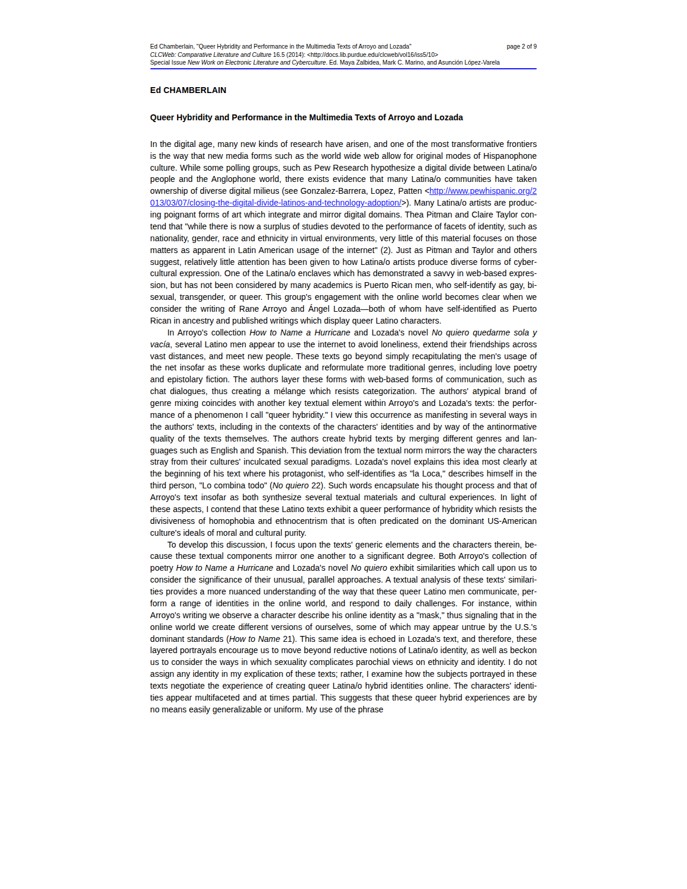Ed Chamberlain, "Queer Hybridity and Performance in the Multimedia Texts of Arroyo and Lozada"
page 2 of 9
CLCWeb: Comparative Literature and Culture 16.5 (2014): <http://docs.lib.purdue.edu/clcweb/vol16/iss5/10>
Special Issue New Work on Electronic Literature and Cyberculture. Ed. Maya Zalbidea, Mark C. Marino, and Asunción López-Varela
Ed CHAMBERLAIN
Queer Hybridity and Performance in the Multimedia Texts of Arroyo and Lozada
In the digital age, many new kinds of research have arisen, and one of the most transformative frontiers is the way that new media forms such as the world wide web allow for original modes of Hispanophone culture. While some polling groups, such as Pew Research hypothesize a digital divide between Latina/o people and the Anglophone world, there exists evidence that many Latina/o communities have taken ownership of diverse digital milieus (see Gonzalez-Barrera, Lopez, Patten <http://www.pewhispanic.org/2013/03/07/closing-the-digital-divide-latinos-and-technology-adoption/>). Many Latina/o artists are producing poignant forms of art which integrate and mirror digital domains. Thea Pitman and Claire Taylor contend that "while there is now a surplus of studies devoted to the performance of facets of identity, such as nationality, gender, race and ethnicity in virtual environments, very little of this material focuses on those matters as apparent in Latin American usage of the internet" (2). Just as Pitman and Taylor and others suggest, relatively little attention has been given to how Latina/o artists produce diverse forms of cybercultural expression. One of the Latina/o enclaves which has demonstrated a savvy in web-based expression, but has not been considered by many academics is Puerto Rican men, who self-identify as gay, bisexual, transgender, or queer. This group's engagement with the online world becomes clear when we consider the writing of Rane Arroyo and Ángel Lozada—both of whom have self-identified as Puerto Rican in ancestry and published writings which display queer Latino characters.
In Arroyo's collection How to Name a Hurricane and Lozada's novel No quiero quedarme sola y vacía, several Latino men appear to use the internet to avoid loneliness, extend their friendships across vast distances, and meet new people. These texts go beyond simply recapitulating the men's usage of the net insofar as these works duplicate and reformulate more traditional genres, including love poetry and epistolary fiction. The authors layer these forms with web-based forms of communication, such as chat dialogues, thus creating a mélange which resists categorization. The authors' atypical brand of genre mixing coincides with another key textual element within Arroyo's and Lozada's texts: the performance of a phenomenon I call "queer hybridity." I view this occurrence as manifesting in several ways in the authors' texts, including in the contexts of the characters' identities and by way of the antinormative quality of the texts themselves. The authors create hybrid texts by merging different genres and languages such as English and Spanish. This deviation from the textual norm mirrors the way the characters stray from their cultures' inculcated sexual paradigms. Lozada's novel explains this idea most clearly at the beginning of his text where his protagonist, who self-identifies as "la Loca," describes himself in the third person, "Lo combina todo" (No quiero 22). Such words encapsulate his thought process and that of Arroyo's text insofar as both synthesize several textual materials and cultural experiences. In light of these aspects, I contend that these Latino texts exhibit a queer performance of hybridity which resists the divisiveness of homophobia and ethnocentrism that is often predicated on the dominant US-American culture's ideals of moral and cultural purity.
To develop this discussion, I focus upon the texts' generic elements and the characters therein, because these textual components mirror one another to a significant degree. Both Arroyo's collection of poetry How to Name a Hurricane and Lozada's novel No quiero exhibit similarities which call upon us to consider the significance of their unusual, parallel approaches. A textual analysis of these texts' similarities provides a more nuanced understanding of the way that these queer Latino men communicate, perform a range of identities in the online world, and respond to daily challenges. For instance, within Arroyo's writing we observe a character describe his online identity as a "mask," thus signaling that in the online world we create different versions of ourselves, some of which may appear untrue by the U.S.'s dominant standards (How to Name 21). This same idea is echoed in Lozada's text, and therefore, these layered portrayals encourage us to move beyond reductive notions of Latina/o identity, as well as beckon us to consider the ways in which sexuality complicates parochial views on ethnicity and identity. I do not assign any identity in my explication of these texts; rather, I examine how the subjects portrayed in these texts negotiate the experience of creating queer Latina/o hybrid identities online. The characters' identities appear multifaceted and at times partial. This suggests that these queer hybrid experiences are by no means easily generalizable or uniform. My use of the phrase